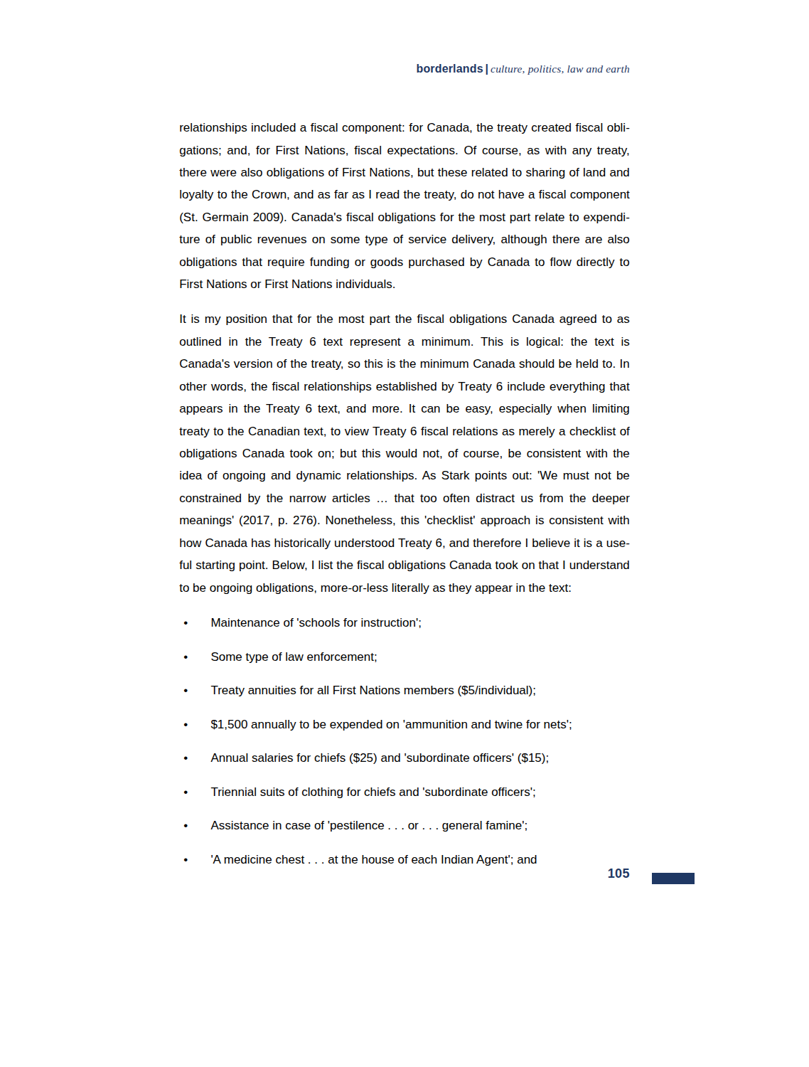borderlands|culture, politics, law and earth
relationships included a fiscal component: for Canada, the treaty created fiscal obligations; and, for First Nations, fiscal expectations. Of course, as with any treaty, there were also obligations of First Nations, but these related to sharing of land and loyalty to the Crown, and as far as I read the treaty, do not have a fiscal component (St. Germain 2009). Canada's fiscal obligations for the most part relate to expenditure of public revenues on some type of service delivery, although there are also obligations that require funding or goods purchased by Canada to flow directly to First Nations or First Nations individuals.
It is my position that for the most part the fiscal obligations Canada agreed to as outlined in the Treaty 6 text represent a minimum. This is logical: the text is Canada's version of the treaty, so this is the minimum Canada should be held to. In other words, the fiscal relationships established by Treaty 6 include everything that appears in the Treaty 6 text, and more. It can be easy, especially when limiting treaty to the Canadian text, to view Treaty 6 fiscal relations as merely a checklist of obligations Canada took on; but this would not, of course, be consistent with the idea of ongoing and dynamic relationships. As Stark points out: 'We must not be constrained by the narrow articles … that too often distract us from the deeper meanings' (2017, p. 276). Nonetheless, this 'checklist' approach is consistent with how Canada has historically understood Treaty 6, and therefore I believe it is a useful starting point. Below, I list the fiscal obligations Canada took on that I understand to be ongoing obligations, more-or-less literally as they appear in the text:
Maintenance of 'schools for instruction';
Some type of law enforcement;
Treaty annuities for all First Nations members ($5/individual);
$1,500 annually to be expended on 'ammunition and twine for nets';
Annual salaries for chiefs ($25) and 'subordinate officers' ($15);
Triennial suits of clothing for chiefs and 'subordinate officers';
Assistance in case of 'pestilence . . . or . . . general famine';
'A medicine chest . . . at the house of each Indian Agent'; and
105